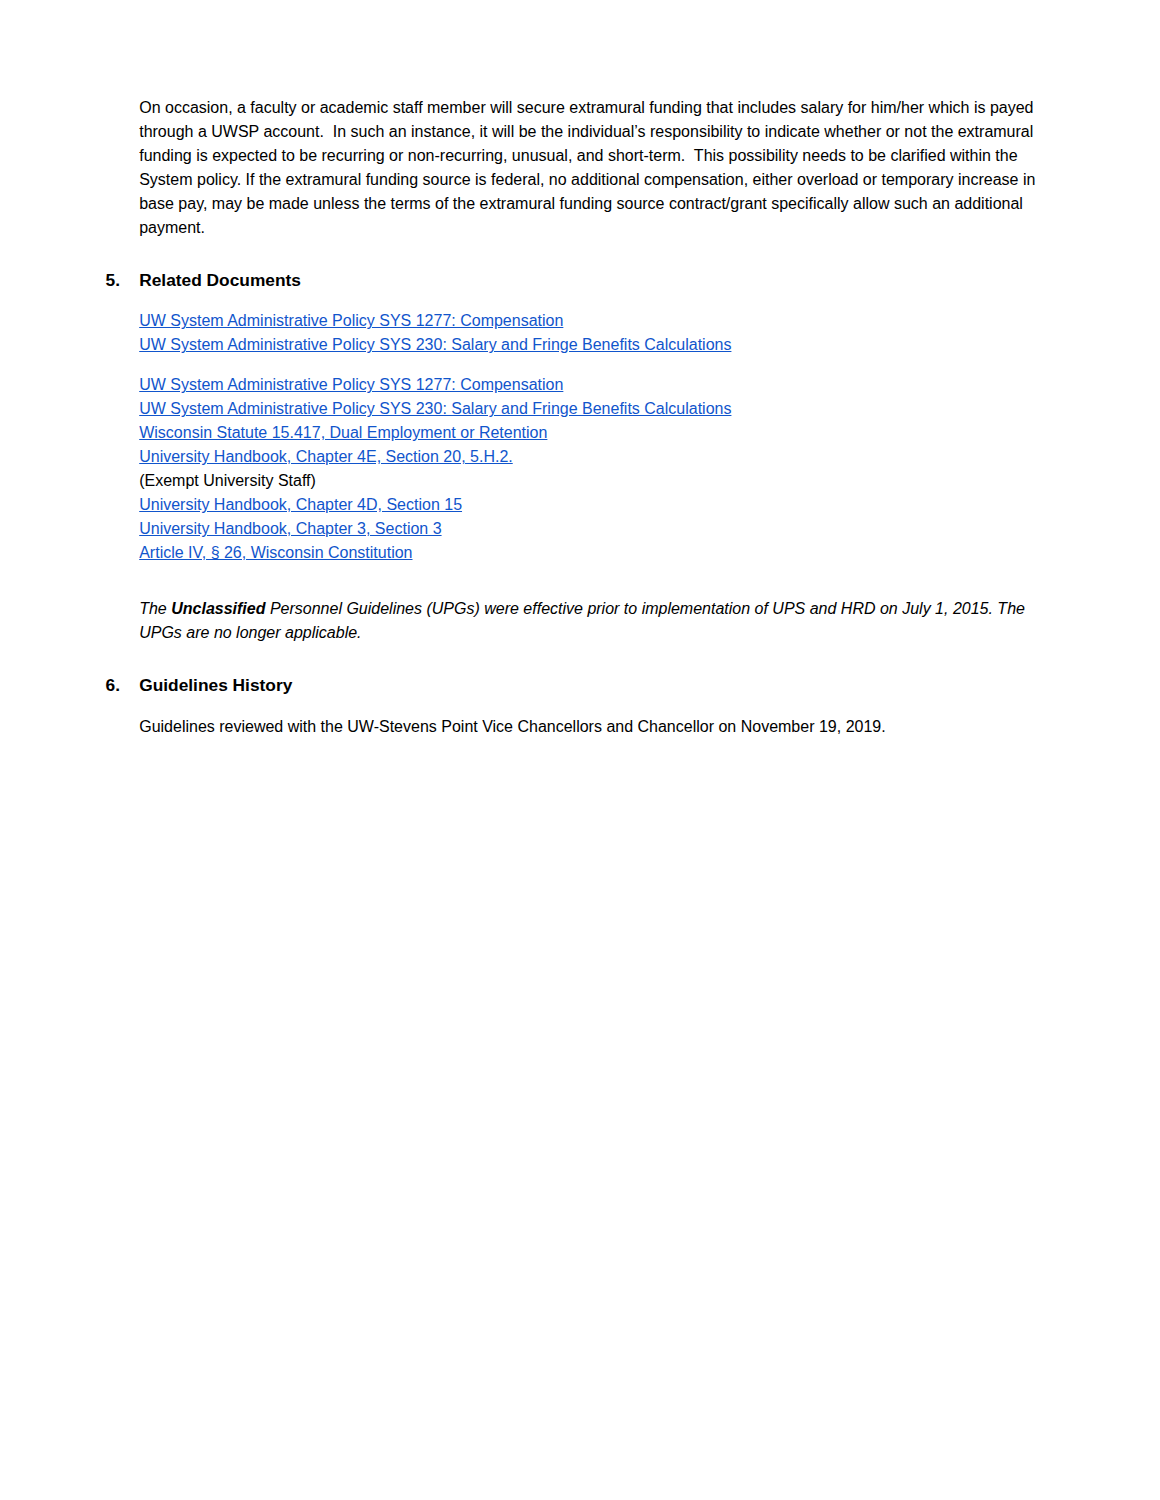On occasion, a faculty or academic staff member will secure extramural funding that includes salary for him/her which is payed through a UWSP account. In such an instance, it will be the individual’s responsibility to indicate whether or not the extramural funding is expected to be recurring or non-recurring, unusual, and short-term. This possibility needs to be clarified within the System policy. If the extramural funding source is federal, no additional compensation, either overload or temporary increase in base pay, may be made unless the terms of the extramural funding source contract/grant specifically allow such an additional payment.
5. Related Documents
UW System Administrative Policy SYS 1277: Compensation UW System Administrative Policy SYS 230: Salary and Fringe Benefits Calculations
UW System Administrative Policy SYS 1277: Compensation UW System Administrative Policy SYS 230: Salary and Fringe Benefits Calculations Wisconsin Statute 15.417, Dual Employment or Retention University Handbook, Chapter 4E, Section 20, 5.H.2. (Exempt University Staff) University Handbook, Chapter 4D, Section 15 University Handbook, Chapter 3, Section 3 Article IV, § 26, Wisconsin Constitution
The Unclassified Personnel Guidelines (UPGs) were effective prior to implementation of UPS and HRD on July 1, 2015. The UPGs are no longer applicable.
6. Guidelines History
Guidelines reviewed with the UW-Stevens Point Vice Chancellors and Chancellor on November 19, 2019.